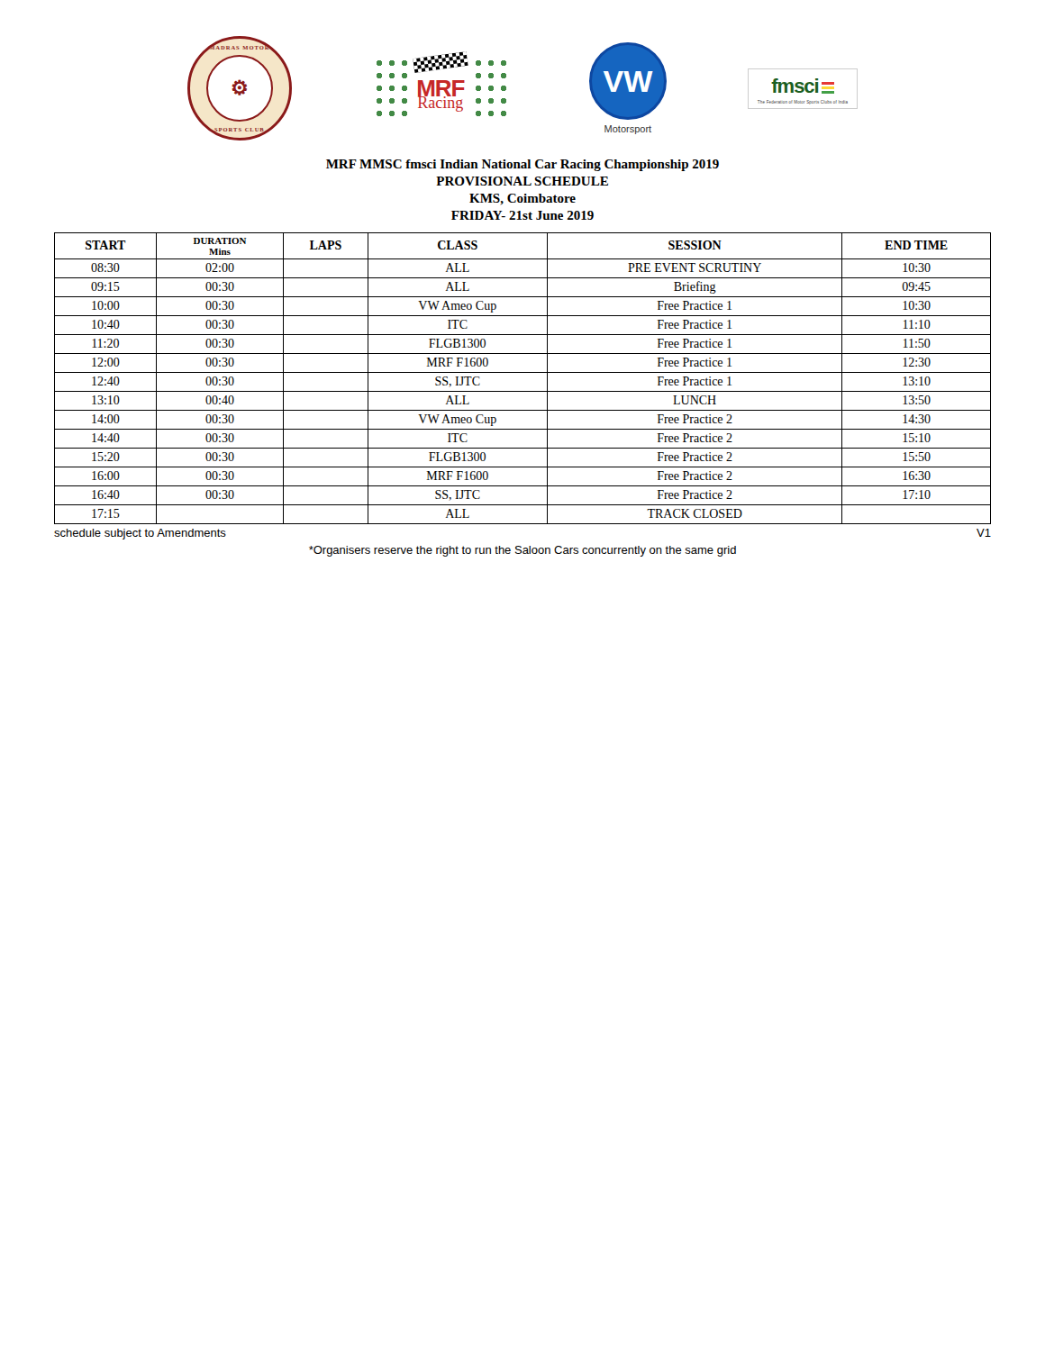MADRAS MOTOR
⚙
SPORTS CLUB
MRF
Racing
VW
Motorsport
fmsci
The Federation of Motor Sports Clubs of India
MRF MMSC fmsci Indian National Car Racing Championship 2019
PROVISIONAL SCHEDULE
KMS, Coimbatore
FRIDAY- 21st June 2019
| START | DURATION Mins | LAPS | CLASS | SESSION | END TIME |
| --- | --- | --- | --- | --- | --- |
| 08:30 | 02:00 | | ALL | PRE EVENT SCRUTINY | 10:30 |
| 09:15 | 00:30 | | ALL | Briefing | 09:45 |
| 10:00 | 00:30 | | VW Ameo Cup | Free Practice 1 | 10:30 |
| 10:40 | 00:30 | | ITC | Free Practice 1 | 11:10 |
| 11:20 | 00:30 | | FLGB1300 | Free Practice 1 | 11:50 |
| 12:00 | 00:30 | | MRF F1600 | Free Practice 1 | 12:30 |
| 12:40 | 00:30 | | SS, IJTC | Free Practice 1 | 13:10 |
| 13:10 | 00:40 | | ALL | LUNCH | 13:50 |
| 14:00 | 00:30 | | VW Ameo Cup | Free Practice 2 | 14:30 |
| 14:40 | 00:30 | | ITC | Free Practice 2 | 15:10 |
| 15:20 | 00:30 | | FLGB1300 | Free Practice 2 | 15:50 |
| 16:00 | 00:30 | | MRF F1600 | Free Practice 2 | 16:30 |
| 16:40 | 00:30 | | SS, IJTC | Free Practice 2 | 17:10 |
| 17:15 | | | ALL | TRACK CLOSED | |
schedule subject to Amendments V1
*Organisers reserve the right to run the Saloon Cars concurrently on the same grid